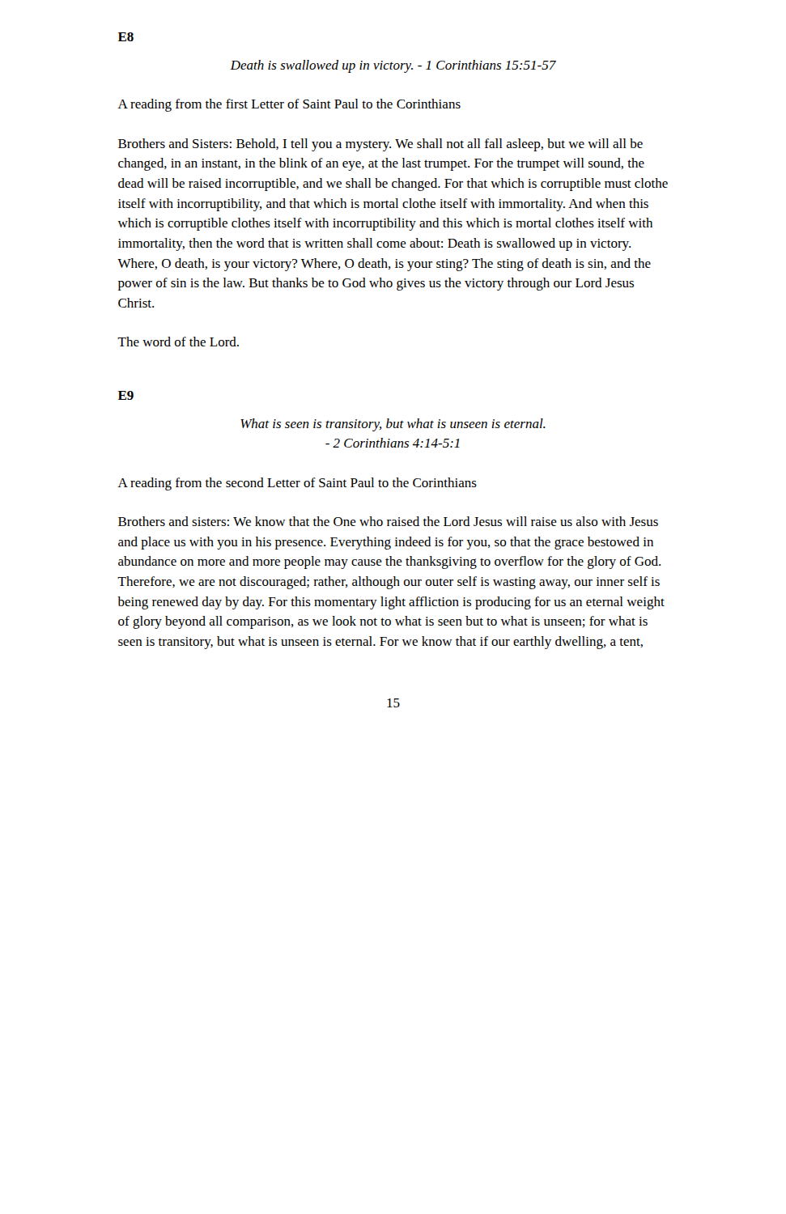E8
Death is swallowed up in victory. - 1 Corinthians 15:51-57
A reading from the first Letter of Saint Paul to the Corinthians
Brothers and Sisters: Behold, I tell you a mystery. We shall not all fall asleep, but we will all be changed, in an instant, in the blink of an eye, at the last trumpet. For the trumpet will sound, the dead will be raised incorruptible, and we shall be changed. For that which is corruptible must clothe itself with incorruptibility, and that which is mortal clothe itself with immortality. And when this which is corruptible clothes itself with incorruptibility and this which is mortal clothes itself with immortality, then the word that is written shall come about: Death is swallowed up in victory. Where, O death, is your victory? Where, O death, is your sting? The sting of death is sin, and the power of sin is the law. But thanks be to God who gives us the victory through our Lord Jesus Christ.
The word of the Lord.
E9
What is seen is transitory, but what is unseen is eternal.
- 2 Corinthians 4:14-5:1
A reading from the second Letter of Saint Paul to the Corinthians
Brothers and sisters: We know that the One who raised the Lord Jesus will raise us also with Jesus and place us with you in his presence. Everything indeed is for you, so that the grace bestowed in abundance on more and more people may cause the thanksgiving to overflow for the glory of God. Therefore, we are not discouraged; rather, although our outer self is wasting away, our inner self is being renewed day by day. For this momentary light affliction is producing for us an eternal weight of glory beyond all comparison, as we look not to what is seen but to what is unseen; for what is seen is transitory, but what is unseen is eternal. For we know that if our earthly dwelling, a tent,
15